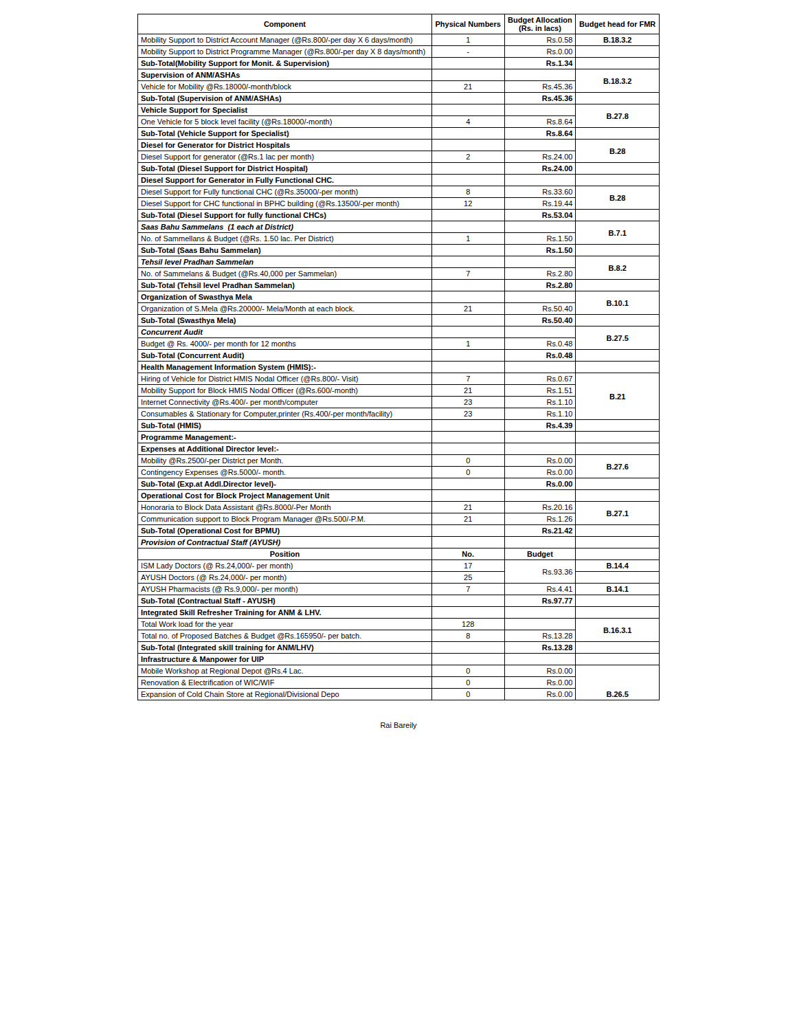| Component | Physical Numbers | Budget Allocation (Rs. in lacs) | Budget head for FMR |
| --- | --- | --- | --- |
| Mobility Support to District Account Manager (@Rs.800/-per day X 6 days/month) | 1 | Rs.0.58 | B.18.3.2 |
| Mobility Support to District Programme Manager (@Rs.800/-per day X 8 days/month) | - | Rs.0.00 | |
| Sub-Total(Mobility Support for Monit. & Supervision) | | Rs.1.34 | |
| Supervision of ANM/ASHAs | | | B.18.3.2 |
| Vehicle for Mobility @Rs.18000/-month/block | 21 | Rs.45.36 |
| Sub-Total (Supervision of ANM/ASHAs) | | Rs.45.36 | |
| Vehicle Support for Specialist | | | B.27.8 |
| One Vehicle for 5 block level facility (@Rs.18000/-month) | 4 | Rs.8.64 |
| Sub-Total (Vehicle Support for Specialist) | | Rs.8.64 | |
| Diesel for Generator for District Hospitals | | | B.28 |
| Diesel Support for generator (@Rs.1 lac per month) | 2 | Rs.24.00 |
| Sub-Total (Diesel Support for District Hospital) | | Rs.24.00 | |
| Diesel Support for Generator in Fully Functional CHC. | | | |
| Diesel Support for Fully functional CHC (@Rs.35000/-per month) | 8 | Rs.33.60 | B.28 |
| Diesel Support for CHC functional in BPHC building (@Rs.13500/-per month) | 12 | Rs.19.44 |
| Sub-Total (Diesel Support for fully functional CHCs) | | Rs.53.04 | |
| Saas Bahu Sammelans (1 each at District) | | | B.7.1 |
| No. of Sammellans & Budget (@Rs. 1.50 lac. Per District) | 1 | Rs.1.50 |
| Sub-Total (Saas Bahu Sammelan) | | Rs.1.50 | |
| Tehsil level Pradhan Sammelan | | | B.8.2 |
| No. of Sammelans & Budget (@Rs.40,000 per Sammelan) | 7 | Rs.2.80 |
| Sub-Total (Tehsil level Pradhan Sammelan) | | Rs.2.80 | |
| Organization of Swasthya Mela | | | B.10.1 |
| Organization of S.Mela @Rs.20000/- Mela/Month at each block. | 21 | Rs.50.40 |
| Sub-Total (Swasthya Mela) | | Rs.50.40 | |
| Concurrent Audit | | | B.27.5 |
| Budget @ Rs. 4000/- per month for 12 months | 1 | Rs.0.48 |
| Sub-Total (Concurrent Audit) | | Rs.0.48 | |
| Health Management Information System (HMIS):- | | | |
| Hiring of Vehicle for District HMIS Nodal Officer (@Rs.800/- Visit) | 7 | Rs.0.67 | B.21 |
| Mobility Support for Block HMIS Nodal Officer (@Rs.600/-month) | 21 | Rs.1.51 |
| Internet Connectivity @Rs.400/- per month/computer | 23 | Rs.1.10 |
| Consumables & Stationary for Computer,printer (Rs.400/-per month/facility) | 23 | Rs.1.10 |
| Sub-Total (HMIS) | | Rs.4.39 | |
| Programme Management:- | | | |
| Expenses at Additional Director level:- | | | |
| Mobility @Rs.2500/-per District per Month. | 0 | Rs.0.00 | B.27.6 |
| Contingency Expenses @Rs.5000/- month. | 0 | Rs.0.00 |
| Sub-Total (Exp.at Addl.Director level)- | | Rs.0.00 | |
| Operational Cost for Block Project Management Unit | | | |
| Honoraria to Block Data Assistant @Rs.8000/-Per Month | 21 | Rs.20.16 | B.27.1 |
| Communication support to Block Program Manager @Rs.500/-P.M. | 21 | Rs.1.26 |
| Sub-Total (Operational Cost for BPMU) | | Rs.21.42 | |
| Provision of Contractual Staff (AYUSH) | | | |
| Position | No. | Budget | |
| ISM Lady Doctors (@ Rs.24,000/- per month) | 17 | Rs.93.36 | B.14.4 |
| AYUSH Doctors (@ Rs.24,000/- per month) | 25 | |
| AYUSH Pharmacists (@ Rs.9,000/- per month) | 7 | Rs.4.41 | B.14.1 |
| Sub-Total (Contractual Staff - AYUSH) | | Rs.97.77 | |
| Integrated Skill Refresher Training for ANM & LHV. | | | |
| Total Work load for the year | 128 | | B.16.3.1 |
| Total no. of Proposed Batches & Budget @Rs.165950/- per batch. | 8 | Rs.13.28 |
| Sub-Total (Integrated skill training for ANM/LHV) | | Rs.13.28 | |
| Infrastructure & Manpower for UIP | | | |
| Mobile Workshop at Regional Depot @Rs.4 Lac. | 0 | Rs.0.00 | B.26.5 |
| Renovation & Electrification of WIC/WIF | 0 | Rs.0.00 |
| Expansion of Cold Chain Store at Regional/Divisional Depo | 0 | Rs.0.00 |
Rai Bareily